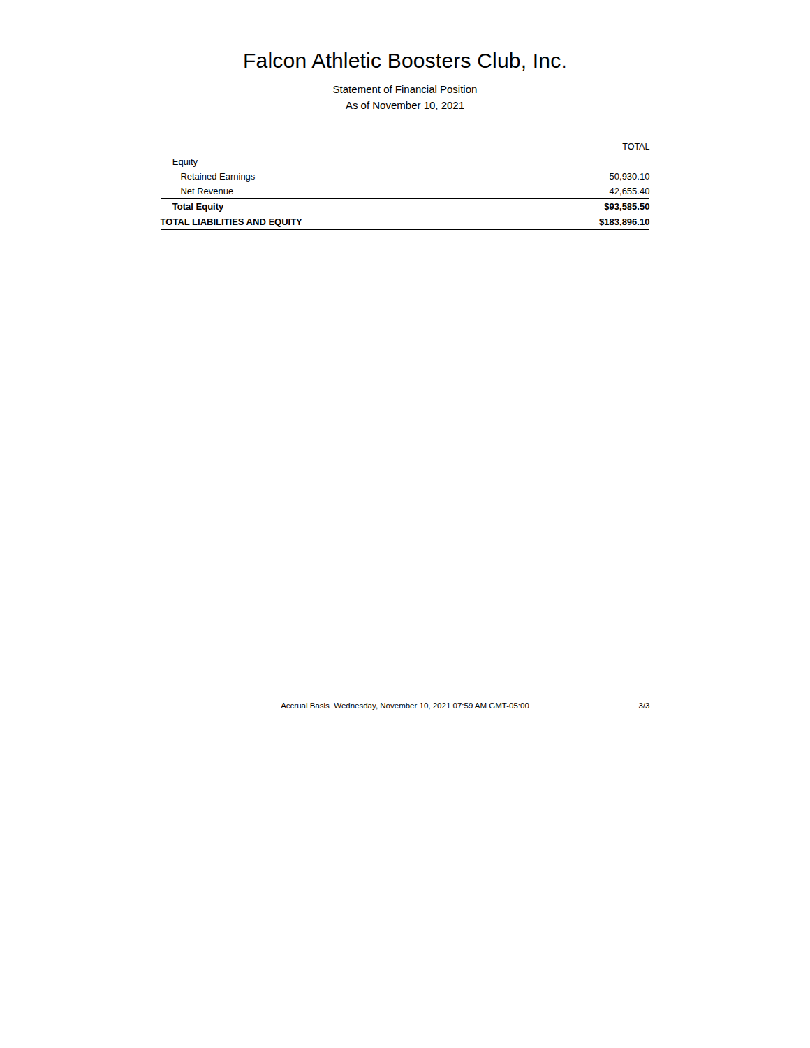Falcon Athletic Boosters Club, Inc.
Statement of Financial Position
As of November 10, 2021
| | TOTAL |
| Equity | |
| Retained Earnings | 50,930.10 |
| Net Revenue | 42,655.40 |
| Total Equity | $93,585.50 |
| TOTAL LIABILITIES AND EQUITY | $183,896.10 |
Accrual Basis Wednesday, November 10, 2021 07:59 AM GMT-05:00
3/3